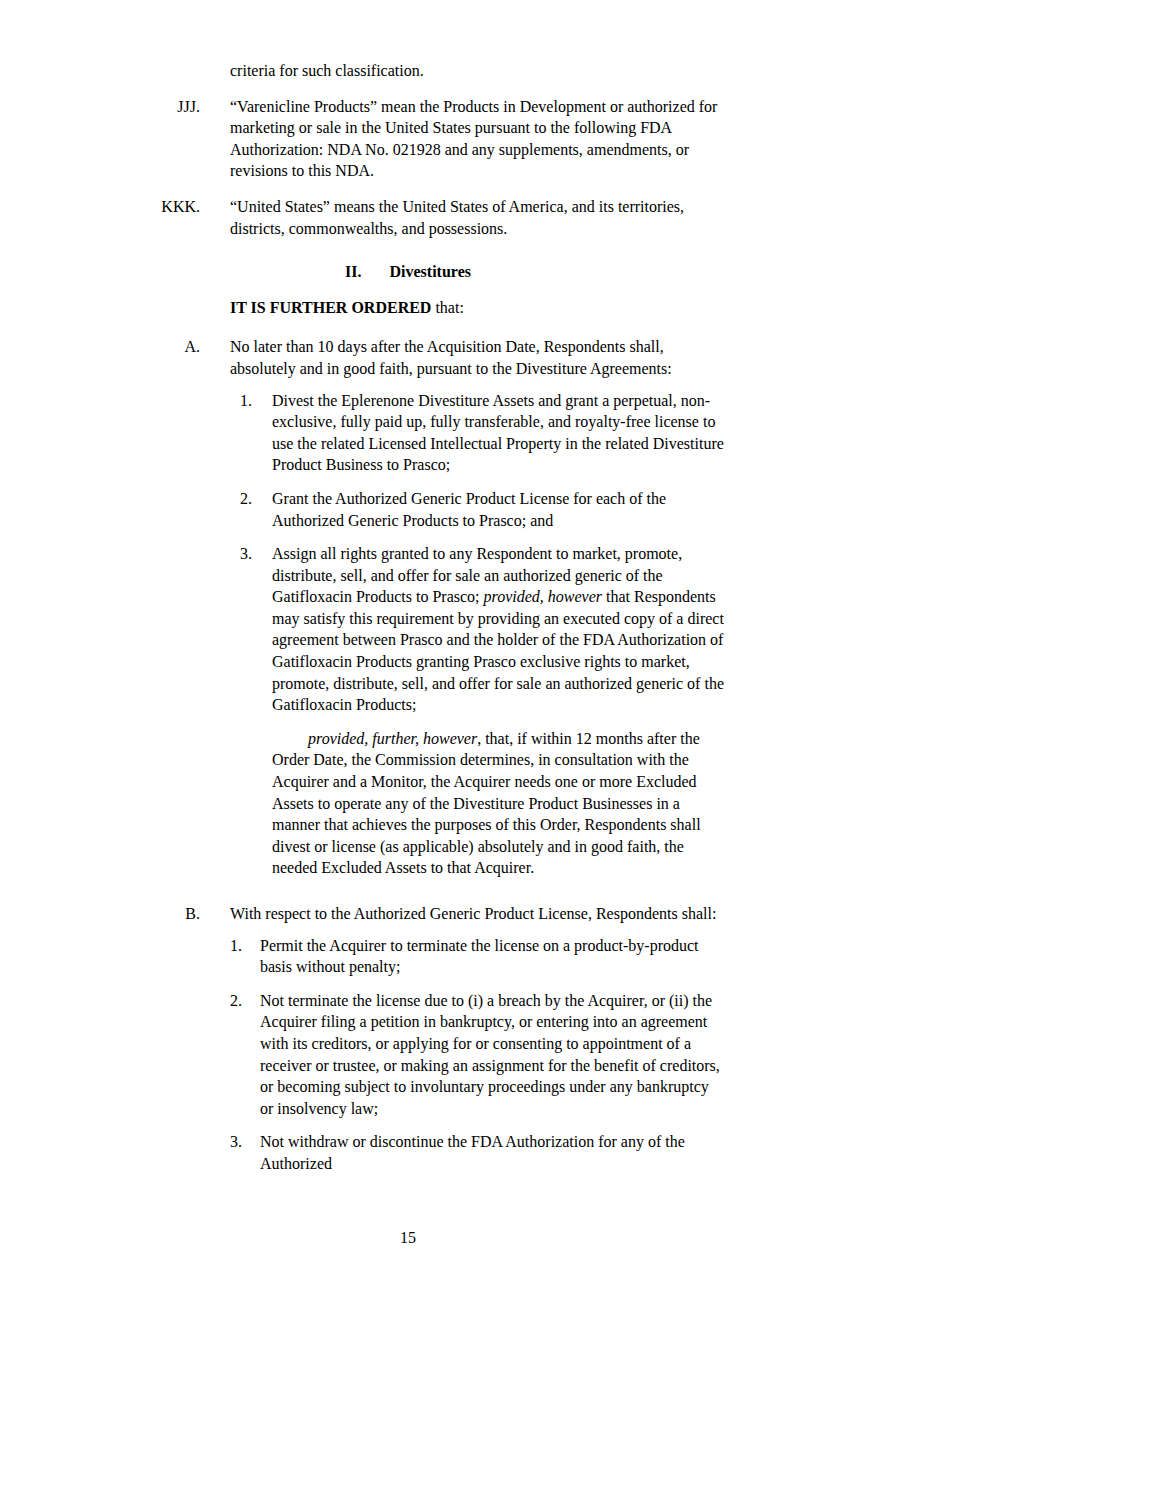criteria for such classification.
JJJ.
“Varenicline Products” mean the Products in Development or authorized for marketing or sale in the United States pursuant to the following FDA Authorization: NDA No. 021928 and any supplements, amendments, or revisions to this NDA.
KKK.
“United States” means the United States of America, and its territories, districts, commonwealths, and possessions.
II. Divestitures
IT IS FURTHER ORDERED that:
A.
No later than 10 days after the Acquisition Date, Respondents shall, absolutely and in good faith, pursuant to the Divestiture Agreements:
Divest the Eplerenone Divestiture Assets and grant a perpetual, non-exclusive, fully paid up, fully transferable, and royalty-free license to use the related Licensed Intellectual Property in the related Divestiture Product Business to Prasco;
Grant the Authorized Generic Product License for each of the Authorized Generic Products to Prasco; and
Assign all rights granted to any Respondent to market, promote, distribute, sell, and offer for sale an authorized generic of the Gatifloxacin Products to Prasco; provided, however that Respondents may satisfy this requirement by providing an executed copy of a direct agreement between Prasco and the holder of the FDA Authorization of Gatifloxacin Products granting Prasco exclusive rights to market, promote, distribute, sell, and offer for sale an authorized generic of the Gatifloxacin Products;
provided, further, however, that, if within 12 months after the Order Date, the Commission determines, in consultation with the Acquirer and a Monitor, the Acquirer needs one or more Excluded Assets to operate any of the Divestiture Product Businesses in a manner that achieves the purposes of this Order, Respondents shall divest or license (as applicable) absolutely and in good faith, the needed Excluded Assets to that Acquirer.
B.
With respect to the Authorized Generic Product License, Respondents shall:
Permit the Acquirer to terminate the license on a product-by-product basis without penalty;
Not terminate the license due to (i) a breach by the Acquirer, or (ii) the Acquirer filing a petition in bankruptcy, or entering into an agreement with its creditors, or applying for or consenting to appointment of a receiver or trustee, or making an assignment for the benefit of creditors, or becoming subject to involuntary proceedings under any bankruptcy or insolvency law;
Not withdraw or discontinue the FDA Authorization for any of the Authorized
15